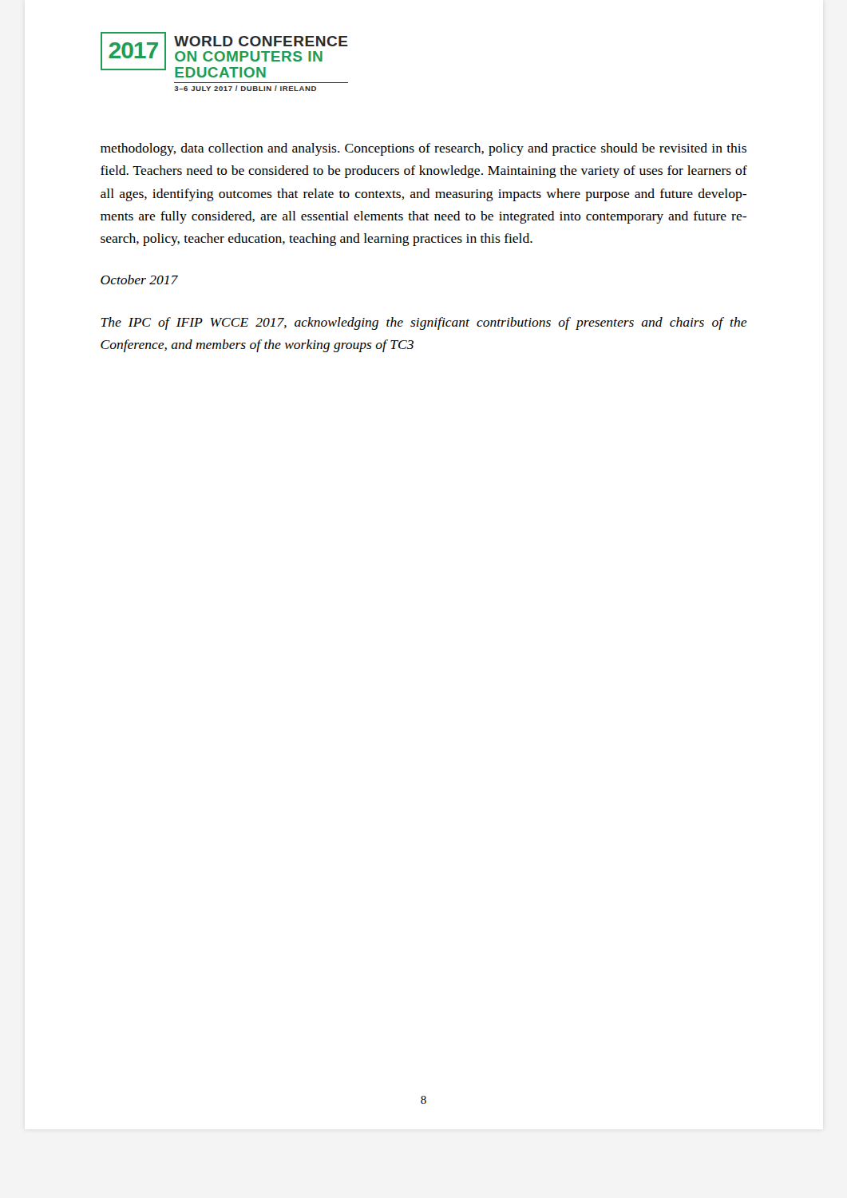2017
WORLD CONFERENCE ON COMPUTERS IN EDUCATION 3–6 July 2017 / Dublin / Ireland
methodology, data collection and analysis. Conceptions of research, policy and practice should be revisited in this field. Teachers need to be considered to be producers of knowledge. Maintaining the variety of uses for learners of all ages, identifying outcomes that relate to contexts, and measuring impacts where purpose and future developments are fully considered, are all essential elements that need to be integrated into contemporary and future research, policy, teacher education, teaching and learning practices in this field.
October 2017
The IPC of IFIP WCCE 2017, acknowledging the significant contributions of presenters and chairs of the Conference, and members of the working groups of TC3
8